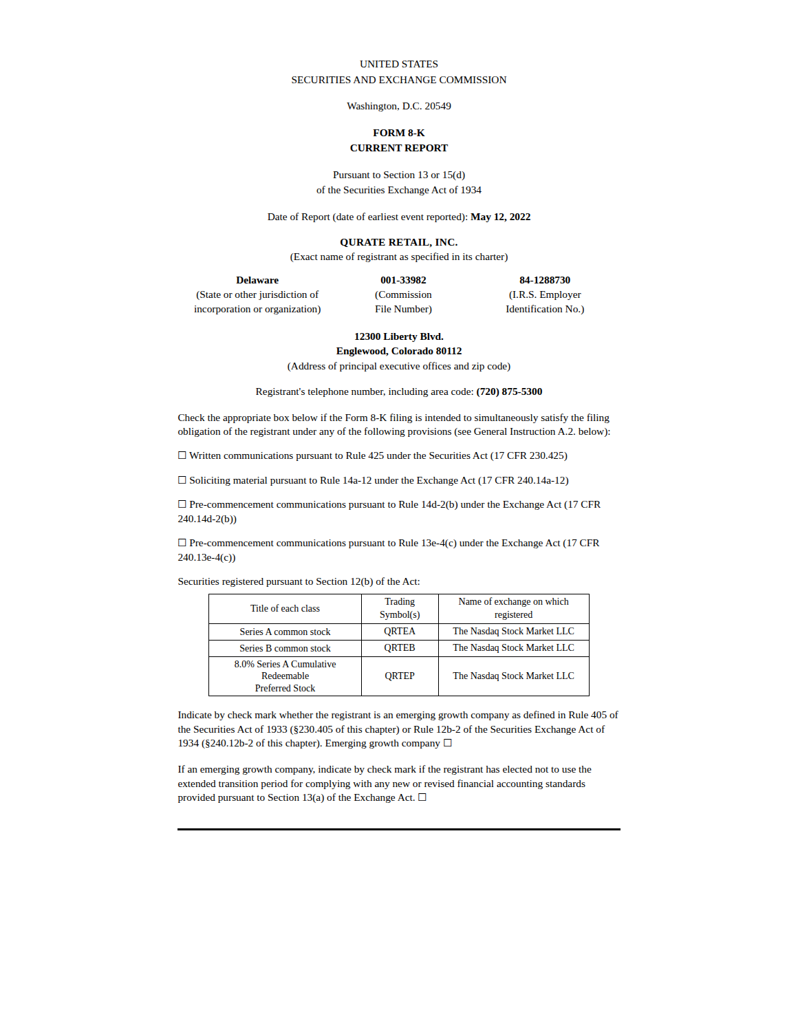UNITED STATES SECURITIES AND EXCHANGE COMMISSION
Washington, D.C. 20549
FORM 8-K
CURRENT REPORT
Pursuant to Section 13 or 15(d)
of the Securities Exchange Act of 1934
Date of Report (date of earliest event reported): May 12, 2022
QURATE RETAIL, INC.
(Exact name of registrant as specified in its charter)
| Delaware | 001-33982 | 84-1288730 |
| (State or other jurisdiction of incorporation or organization) | (Commission File Number) | (I.R.S. Employer Identification No.) |
12300 Liberty Blvd. Englewood, Colorado 80112 (Address of principal executive offices and zip code)
Registrant's telephone number, including area code: (720) 875-5300
Check the appropriate box below if the Form 8-K filing is intended to simultaneously satisfy the filing obligation of the registrant under any of the following provisions (see General Instruction A.2. below):
☐ Written communications pursuant to Rule 425 under the Securities Act (17 CFR 230.425)
☐ Soliciting material pursuant to Rule 14a-12 under the Exchange Act (17 CFR 240.14a-12)
☐ Pre-commencement communications pursuant to Rule 14d-2(b) under the Exchange Act (17 CFR 240.14d-2(b))
☐ Pre-commencement communications pursuant to Rule 13e-4(c) under the Exchange Act (17 CFR 240.13e-4(c))
Securities registered pursuant to Section 12(b) of the Act:
| Title of each class | Trading Symbol(s) | Name of exchange on which registered |
| --- | --- | --- |
| Series A common stock | QRTEA | The Nasdaq Stock Market LLC |
| Series B common stock | QRTEB | The Nasdaq Stock Market LLC |
| 8.0% Series A Cumulative Redeemable Preferred Stock | QRTEP | The Nasdaq Stock Market LLC |
Indicate by check mark whether the registrant is an emerging growth company as defined in Rule 405 of the Securities Act of 1933 (§230.405 of this chapter) or Rule 12b-2 of the Securities Exchange Act of 1934 (§240.12b-2 of this chapter). Emerging growth company ☐
If an emerging growth company, indicate by check mark if the registrant has elected not to use the extended transition period for complying with any new or revised financial accounting standards provided pursuant to Section 13(a) of the Exchange Act. ☐